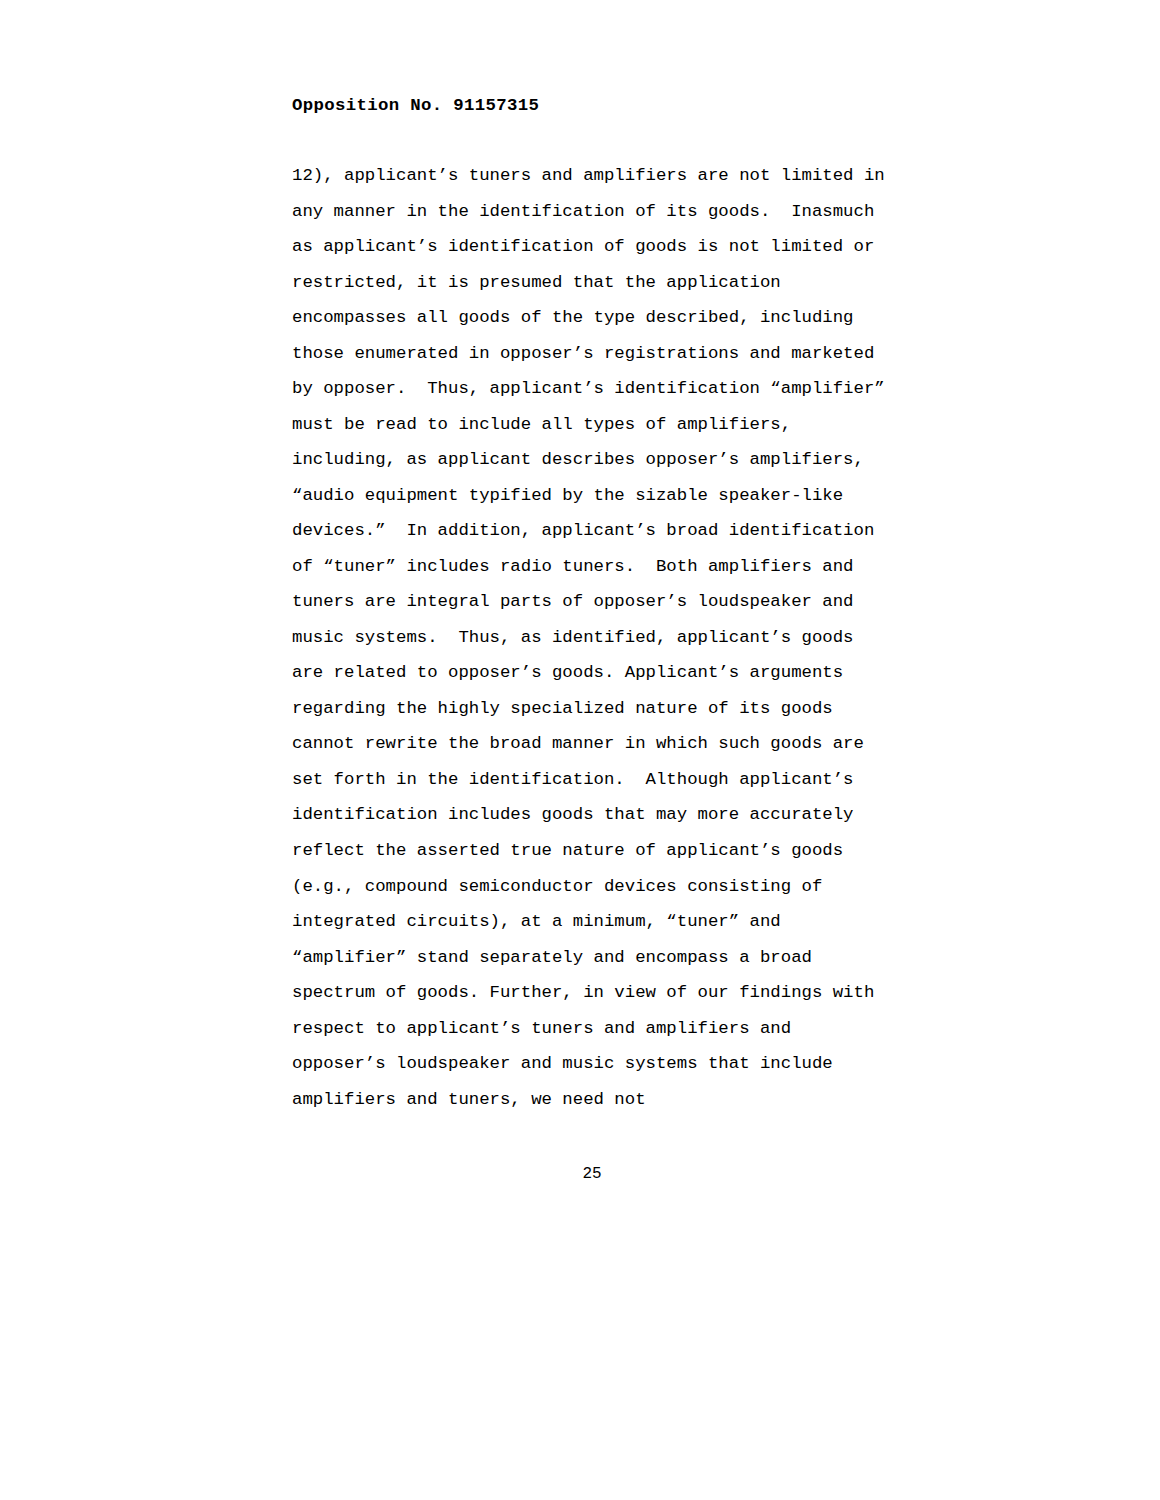Opposition No. 91157315
12), applicant’s tuners and amplifiers are not limited in any manner in the identification of its goods. Inasmuch as applicant’s identification of goods is not limited or restricted, it is presumed that the application encompasses all goods of the type described, including those enumerated in opposer’s registrations and marketed by opposer. Thus, applicant’s identification “amplifier” must be read to include all types of amplifiers, including, as applicant describes opposer’s amplifiers, “audio equipment typified by the sizable speaker-like devices.” In addition, applicant’s broad identification of “tuner” includes radio tuners. Both amplifiers and tuners are integral parts of opposer’s loudspeaker and music systems. Thus, as identified, applicant’s goods are related to opposer’s goods. Applicant’s arguments regarding the highly specialized nature of its goods cannot rewrite the broad manner in which such goods are set forth in the identification. Although applicant’s identification includes goods that may more accurately reflect the asserted true nature of applicant’s goods (e.g., compound semiconductor devices consisting of integrated circuits), at a minimum, “tuner” and “amplifier” stand separately and encompass a broad spectrum of goods. Further, in view of our findings with respect to applicant’s tuners and amplifiers and opposer’s loudspeaker and music systems that include amplifiers and tuners, we need not
25